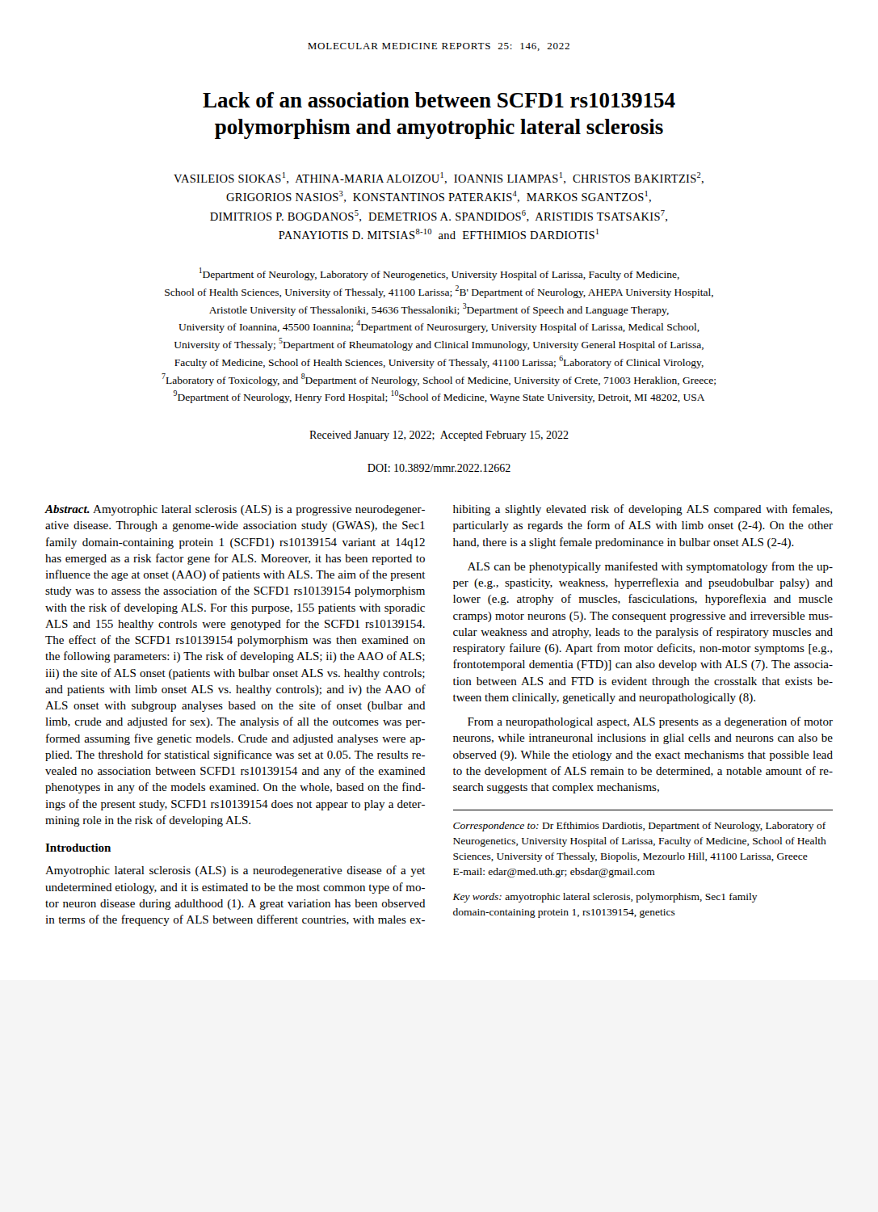MOLECULAR MEDICINE REPORTS 25: 146, 2022
Lack of an association between SCFD1 rs10139154
polymorphism and amyotrophic lateral sclerosis
VASILEIOS SIOKAS1, ATHINA‑MARIA ALOIZOU1, IOANNIS LIAMPAS1, CHRISTOS BAKIRTZIS2,
GRIGORIOS NASIOS3, KONSTANTINOS PATERAKIS4, MARKOS SGANTZOS1,
DIMITRIOS P. BOGDANOS5, DEMETRIOS A. SPANDIDOS6, ARISTIDIS TSATSAKIS7,
PANAYIOTIS D. MITSIAS8‑10 and EFTHIMIOS DARDIOTIS1
1Department of Neurology, Laboratory of Neurogenetics, University Hospital of Larissa, Faculty of Medicine,
School of Health Sciences, University of Thessaly, 41100 Larissa; 2B' Department of Neurology, AHEPA University Hospital,
Aristotle University of Thessaloniki, 54636 Thessaloniki; 3Department of Speech and Language Therapy,
University of Ioannina, 45500 Ioannina; 4Department of Neurosurgery, University Hospital of Larissa, Medical School,
University of Thessaly; 5Department of Rheumatology and Clinical Immunology, University General Hospital of Larissa,
Faculty of Medicine, School of Health Sciences, University of Thessaly, 41100 Larissa; 6Laboratory of Clinical Virology,
7Laboratory of Toxicology, and 8Department of Neurology, School of Medicine, University of Crete, 71003 Heraklion, Greece;
9Department of Neurology, Henry Ford Hospital; 10School of Medicine, Wayne State University, Detroit, MI 48202, USA
Received January 12, 2022; Accepted February 15, 2022
DOI: 10.3892/mmr.2022.12662
Abstract. Amyotrophic lateral sclerosis (ALS) is a progressive neurodegenerative disease. Through a genome‑wide association study (GWAS), the Sec1 family domain‑containing protein 1 (SCFD1) rs10139154 variant at 14q12 has emerged as a risk factor gene for ALS. Moreover, it has been reported to influence the age at onset (AAO) of patients with ALS. The aim of the present study was to assess the association of the SCFD1 rs10139154 polymorphism with the risk of developing ALS. For this purpose, 155 patients with sporadic ALS and 155 healthy controls were genotyped for the SCFD1 rs10139154. The effect of the SCFD1 rs10139154 polymorphism was then examined on the following parameters: i) The risk of developing ALS; ii) the AAO of ALS; iii) the site of ALS onset (patients with bulbar onset ALS vs. healthy controls; and patients with limb onset ALS vs. healthy controls); and iv) the AAO of ALS onset with subgroup analyses based on the site of onset (bulbar and limb, crude and adjusted for sex). The analysis of all the outcomes was performed assuming five genetic models. Crude and adjusted analyses were applied. The threshold for statistical significance was set at 0.05. The results revealed no association between SCFD1 rs10139154 and any of the examined phenotypes in any of the models examined. On the whole, based on the findings of the present study, SCFD1 rs10139154 does not appear to play a determining role in the risk of developing ALS.
Introduction
Amyotrophic lateral sclerosis (ALS) is a neurodegenerative disease of a yet undetermined etiology, and it is estimated to be the most common type of motor neuron disease during adulthood (1). A great variation has been observed in terms of the frequency of ALS between different countries, with males exhibiting a slightly elevated risk of developing ALS compared with females, particularly as regards the form of ALS with limb onset (2‑4). On the other hand, there is a slight female predominance in bulbar onset ALS (2‑4).
ALS can be phenotypically manifested with symptomatology from the upper (e.g., spasticity, weakness, hyperreflexia and pseudobulbar palsy) and lower (e.g. atrophy of muscles, fasciculations, hyporeflexia and muscle cramps) motor neurons (5). The consequent progressive and irreversible muscular weakness and atrophy, leads to the paralysis of respiratory muscles and respiratory failure (6). Apart from motor deficits, non‑motor symptoms [e.g., frontotemporal dementia (FTD)] can also develop with ALS (7). The association between ALS and FTD is evident through the crosstalk that exists between them clinically, genetically and neuropathologically (8).
From a neuropathological aspect, ALS presents as a degeneration of motor neurons, while intraneuronal inclusions in glial cells and neurons can also be observed (9). While the etiology and the exact mechanisms that possible lead to the development of ALS remain to be determined, a notable amount of research suggests that complex mechanisms,
Correspondence to: Dr Efthimios Dardiotis, Department of Neurology, Laboratory of Neurogenetics, University Hospital of Larissa, Faculty of Medicine, School of Health Sciences, University of Thessaly, Biopolis, Mezourlo Hill, 41100 Larissa, Greece
E‑mail: edar@med.uth.gr; ebsdar@gmail.com
Key words: amyotrophic lateral sclerosis, polymorphism, Sec1 family domain‑containing protein 1, rs10139154, genetics